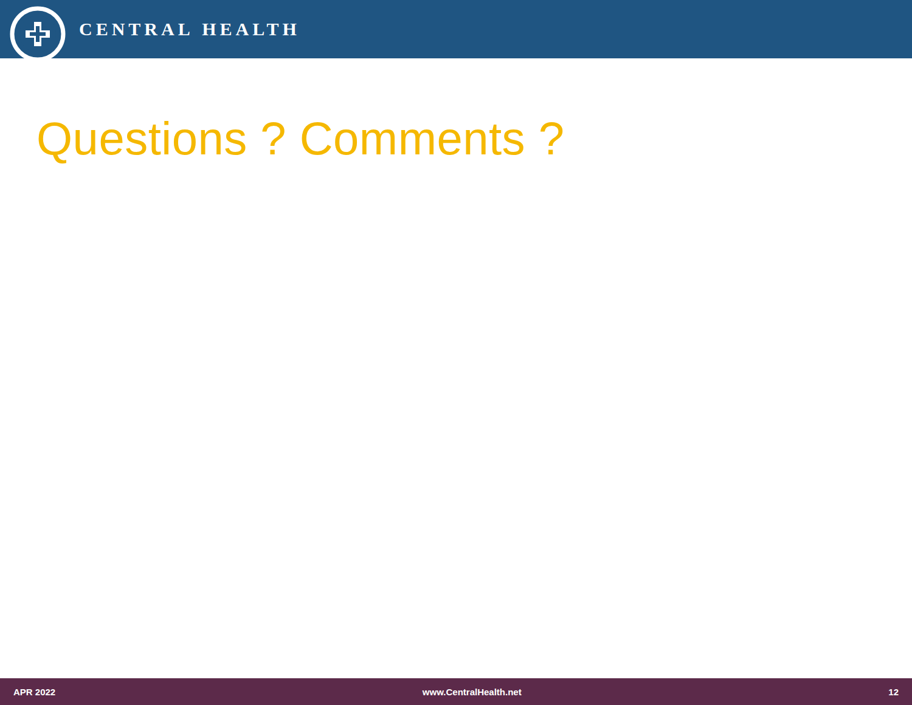CENTRAL HEALTH
Questions ? Comments ?
APR 2022 www.CentralHealth.net 12